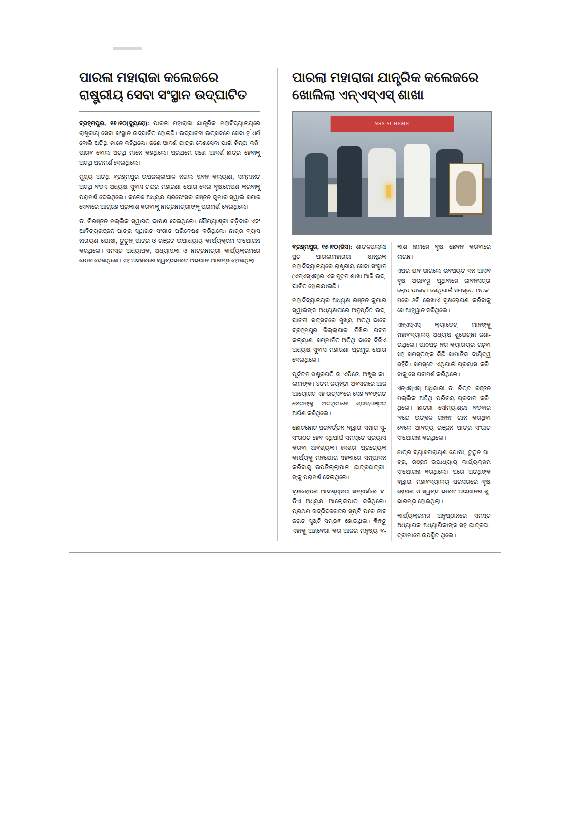ପାରଳା ମହାରାଜା କଲେଜରେ ରାଷ୍ଟ୍ରୀୟ ସେବା ସଂସ୍ଥାନ ଉଦ୍‌ଘାଟିତ
ବ୍ରହ୍ମପୁର, ୧୬।୧୦(ବ୍ୟୁରୋ): ପାରଳା ମହାରାଜା ଯାନ୍ତ୍ରିକ ମହାବିଦ୍ୟାଳୟରେ ରାଷ୍ଟ୍ରୀୟ ସେବା ସଂସ୍ଥାନ ଉଦ୍‌ଘାଟିତ ହୋଇଛି। ଉଦ୍‌ଘାଟନୀ ଉତ୍ସବରେ ସେବା ହିଁ ଧର୍ମ ବୋଲି ଅତିଥି ମାନେ କହିଥିଲେ। ଜଣେ ଆଦର୍ଶ ଛାତ୍ର ଦେଶସେବା ପାଇଁ ଚିନ୍ତା କରିପାରିବ ବୋଲି ଅତିଥି ମାନେ କହିଥିଲେ। ପ୍ରଥମେ ଜଣେ ଆଦର୍ଶ ଛାତ୍ର ହେବାକୁ ଅତିଥି ପରାମର୍ଶ ଦେଇଥିଲେ।
ମୁଖ୍ୟ ଅତିଥି ବ୍ରହ୍ମପୁର ଉପଜିଲ୍ଲାପାଳ ନିଖିଲ ପବନ କଲ୍ୟାଣ, ସମ୍ମାନିତ ଅତିଥି ବିଡିଏ ଅଧ୍ୟକ୍ଷ ସୁବାସ ଚନ୍ଦ୍ର ମହାରଣା ଯୋଗ ଦେଇ ବୃକ୍ଷରୋପଣ କରିବାକୁ ପରାମର୍ଶ ଦେଇଥିଲେ। କଲେଜ ଅଧ୍ୟକ୍ଷ ପ୍ରଫେସର ରଞ୍ଜନ କୁମାର ସ୍ୱାଇଁ ସମାଜ ସେବାରେ ଆଗ୍ରହ ପ୍ରକାଶ କରିବାକୁ ଛାତ୍ରଛାତ୍ରୀଙ୍କୁ ପରାମର୍ଶ ଦେଇଥିଲେ।
ଡ. ଚିରଞ୍ଜନ ମଲ୍ଲିକ ସ୍ୱାଗତ ଭାଷଣ ଦେଇଥିଲେ। ସୌମ୍ୟାଶ୍ରୀ ବଡ଼ିବାର ଏବଂ ଆଦିତ୍ୟରଞ୍ଜନ ପାତ୍ର ସ୍ୱାଗତ ସଂଗୀତ ପରିବେଷଣ କରିଥିଲେ। ଛାତ୍ର ବ୍ୟାସ ନାରାୟଣ ଯୋଷୀ, ତୁତୁନ୍ ପାତ୍ର ଓ ରଞ୍ଜିତ ଉପାଧ୍ୟାୟ କାର୍ଯ୍ୟକ୍ରମ ସଂଯୋଜନା କରିଥିଲେ। ସମସ୍ତ ଅଧ୍ୟାପକ, ଅଧ୍ୟାପିକା ଓ ଛାତ୍ରଛାତ୍ରୀ କାର୍ଯ୍ୟକ୍ରମରେ ଯୋଗ ଦେଇଥିଲେ। ଏହି ଅବସରରେ ସ୍ୱଚ୍ଛଭାରତ ଅଭିଯାନ ଆରମ୍ଭ ହୋଇଥିଲା।
ପାରଲା ମହାରାଜା ଯାନ୍ତ୍ରିକ କଲେଜରେ ଖୋଲିଲା ଏନ୍‌ଏସ୍‌ଏସ୍ ଶାଖା
NSS SCHEME
ବ୍ରହ୍ମପୁର, ୧୫।୧୦(ଭିସ): ଶୀତଳପଲ୍ଲୀ ସ୍ଥିତ ପାରଲାମହାରାଜା ଯାନ୍ତ୍ରିକ ମହାବିଦ୍ୟାଳୟରେ ରାଷ୍ଟ୍ରୀୟ ସେବା ସଂସ୍ଥାନ (ଏନ୍‌ଏସ୍‌ଏସ୍‌)ର ଏକ ନୂତନ ଶାଖା ଆଜି ଉଦ୍‌ଘାଟିତ ହୋଇଯାଇଛି।
ମହାବିଦ୍ୟାଳୟର ଅଧ୍ୟକ୍ଷ ରଞ୍ଜନ କୁମାର ସ୍ୱାଇଁଙ୍କ ଅଧ୍ୟକ୍ଷତାରେ ଅନୁଷ୍ଠିତ ଉଦ୍‌ଘାଟନୀ ଉତ୍ସବରେ ମୁଖ୍ୟ ଅତିଥି ଭାବେ ବ୍ରହ୍ମପୁର ଜିଲ୍ଲାପାଳ ନିଖିଲ ପବନ କଲ୍ୟାଣ, ସମ୍ମାନିତ ଅତିଥି ଭାବେ ବିଡିଏ ଅଧ୍ୟକ୍ଷ ସୁବାସ ମହାରଣା ପ୍ରମୁଖ ଯୋଗ ଦେଇଥିଲେ।
ପୂର୍ବତନ ରାଷ୍ଟ୍ରପତି ଡ. ଏପିଜେ. ଅବ୍ଦୁଲ କାଲାମଙ୍କ ୮୪ତମ ଜୟନ୍ତୀ ଅବସରରେ ଆଜି ଆୟୋଜିତ ଏହି ଉତ୍ସବରେ ସେହି ଦିବଙ୍ଗତ ନେତାଙ୍କୁ ଅତିଥିମାନେ ଶ୍ରଦ୍ଧାଞ୍ଜଳି ଅର୍ପଣ କରିଥିଲେ।
ଛୋଟଛୋଟ ପରିବର୍ତ୍ତନ ଦ୍ୱାରା ସମାଜ ସୁସଂଗଠିତ ହେବ ଏଥିପାଇଁ ସମସ୍ତେ ପ୍ରୟାସ କରିବା ଆବଶ୍ୟକ। ଦେଶର ପ୍ରତ୍ୟେକ କାର୍ଯ୍ୟକୁ ମନଯୋଗ ସହକାରେ ସମ୍ପାଦନ କରିବାକୁ ଉପଜିଲ୍ଲାପାଳ ଛାତ୍ରଛାତ୍ରୀଙ୍କୁ ପରାମର୍ଶ ଦେଇଥିଲେ।
ବୃକ୍ଷରୋପଣ ଆବଶ୍ୟକତା ସମ୍ପର୍କରେ ବିଡିଏ ଅଧ୍ୟକ୍ଷ ଆଲୋକପାତ କରିଥିଲେ। ପ୍ରଥମ ଉଦ୍ଭିଦଜଗତର ସୃଷ୍ଟି ପରେ ଜୀବ ଜଗତ ସୃଷ୍ଟି ସମ୍ଭବ ହୋଇଥିଲା। କିନ୍ତୁ ଏହାକୁ ଅଣଦେଖା କରି ଆଜିର ମନୁଷ୍ୟ ବିକାଶ ନାମରେ ବୃକ୍ଷ ଛେଦନ କରିବାରେ ଲାଗିଛି।
ଏପରି ଯଦି ଭାଗିଲେ ଭବିଷ୍ୟତ ଦିନ ଆସିବ ବୃକ୍ଷ ଅଭାବରୁ ପୃଥିବୀରେ ଜୀବନସତ୍ତା ଲୋପ ପାଇବ। ସେଥିପାଇଁ ସମସ୍ତେ ଅତିକମରେ ୫ଟି ଲେଖାଏଁ ବୃକ୍ଷରୋପଣ କରିବାକୁ ସେ ଆହ୍ୱାନ କରିଥିଲେ।
ଏନ୍‌ଏସ୍‌ଏସ୍ କ୍ୟାଡେଟ୍ ମାନଙ୍କୁ ମହାବିଦ୍ୟାଳୟ ଅଧ୍ୟକ୍ଷ ଶୁଭେଚ୍ଛା ଜଣାଇଥିଲେ। ପାଠପଢ଼ି ନିଜ କ୍ୟାରିୟର ଗଢ଼ିବା ସହ ସମସ୍ତଙ୍କ କିଛି ସାମାଜିକ ଦାୟିତ୍ୱ ରହିଛି। ସମସ୍ତେ ଏଥିପାଇଁ ପ୍ରୟାସ କରିବାକୁ ସେ ପରାମର୍ଶ କରିଥିଲେ।
ଏନ୍‌ଏସ୍‌ଏସ୍ ଅଧିକାରୀ ଡ. ଚିତ୍ତ ରଞ୍ଜନ ମଲ୍ଲିକ ଅତିଥି ପରିଚୟ ପ୍ରଦାନ କରିଥିଲେ। ଛାତ୍ରୀ ସୌମ୍ୟାଶ୍ରୀ ବଡ଼ିବାର 'ବନ୍ଦେ ଉତ୍କଳ ଜନନୀ' ଗାନ କରିଥିବା ବେଳେ ଆଦିତ୍ୟ ରଞ୍ଜନ ପାତ୍ର ସଂଗୀତ ସଂଯୋଜନା କରିଥିଲେ।
ଛାତ୍ର ବ୍ୟାସନାରାୟଣ ଯୋଷୀ, ତୁତୁନ ପାତ୍ର, ରଞ୍ଜନ ଉପାଧ୍ୟାୟ କାର୍ଯ୍ୟକ୍ରମ ସଂଯୋଜନା କରିଥିଲେ। ପରେ ଅତିଥିଙ୍କ ଦ୍ୱାରା ମହାବିଦ୍ୟାଳୟ ପରିସରରେ ବୃକ୍ଷ ରୋପଣ ଓ ସ୍ୱଚ୍ଛ ଭାରତ ଅଭିଯାନର ଶୁଭାରମ୍ଭ ହୋଇଥିଲା।
କାର୍ଯ୍ୟକ୍ରମର ଅନୁଷ୍ଠାନରେ ସମସ୍ତ ଅଧ୍ୟାପକ ଅଧ୍ୟାପିକାଙ୍କ ସହ ଛାତ୍ରଛାତ୍ରୀମାନେ ଉପସ୍ଥିତ ଥିଲେ।